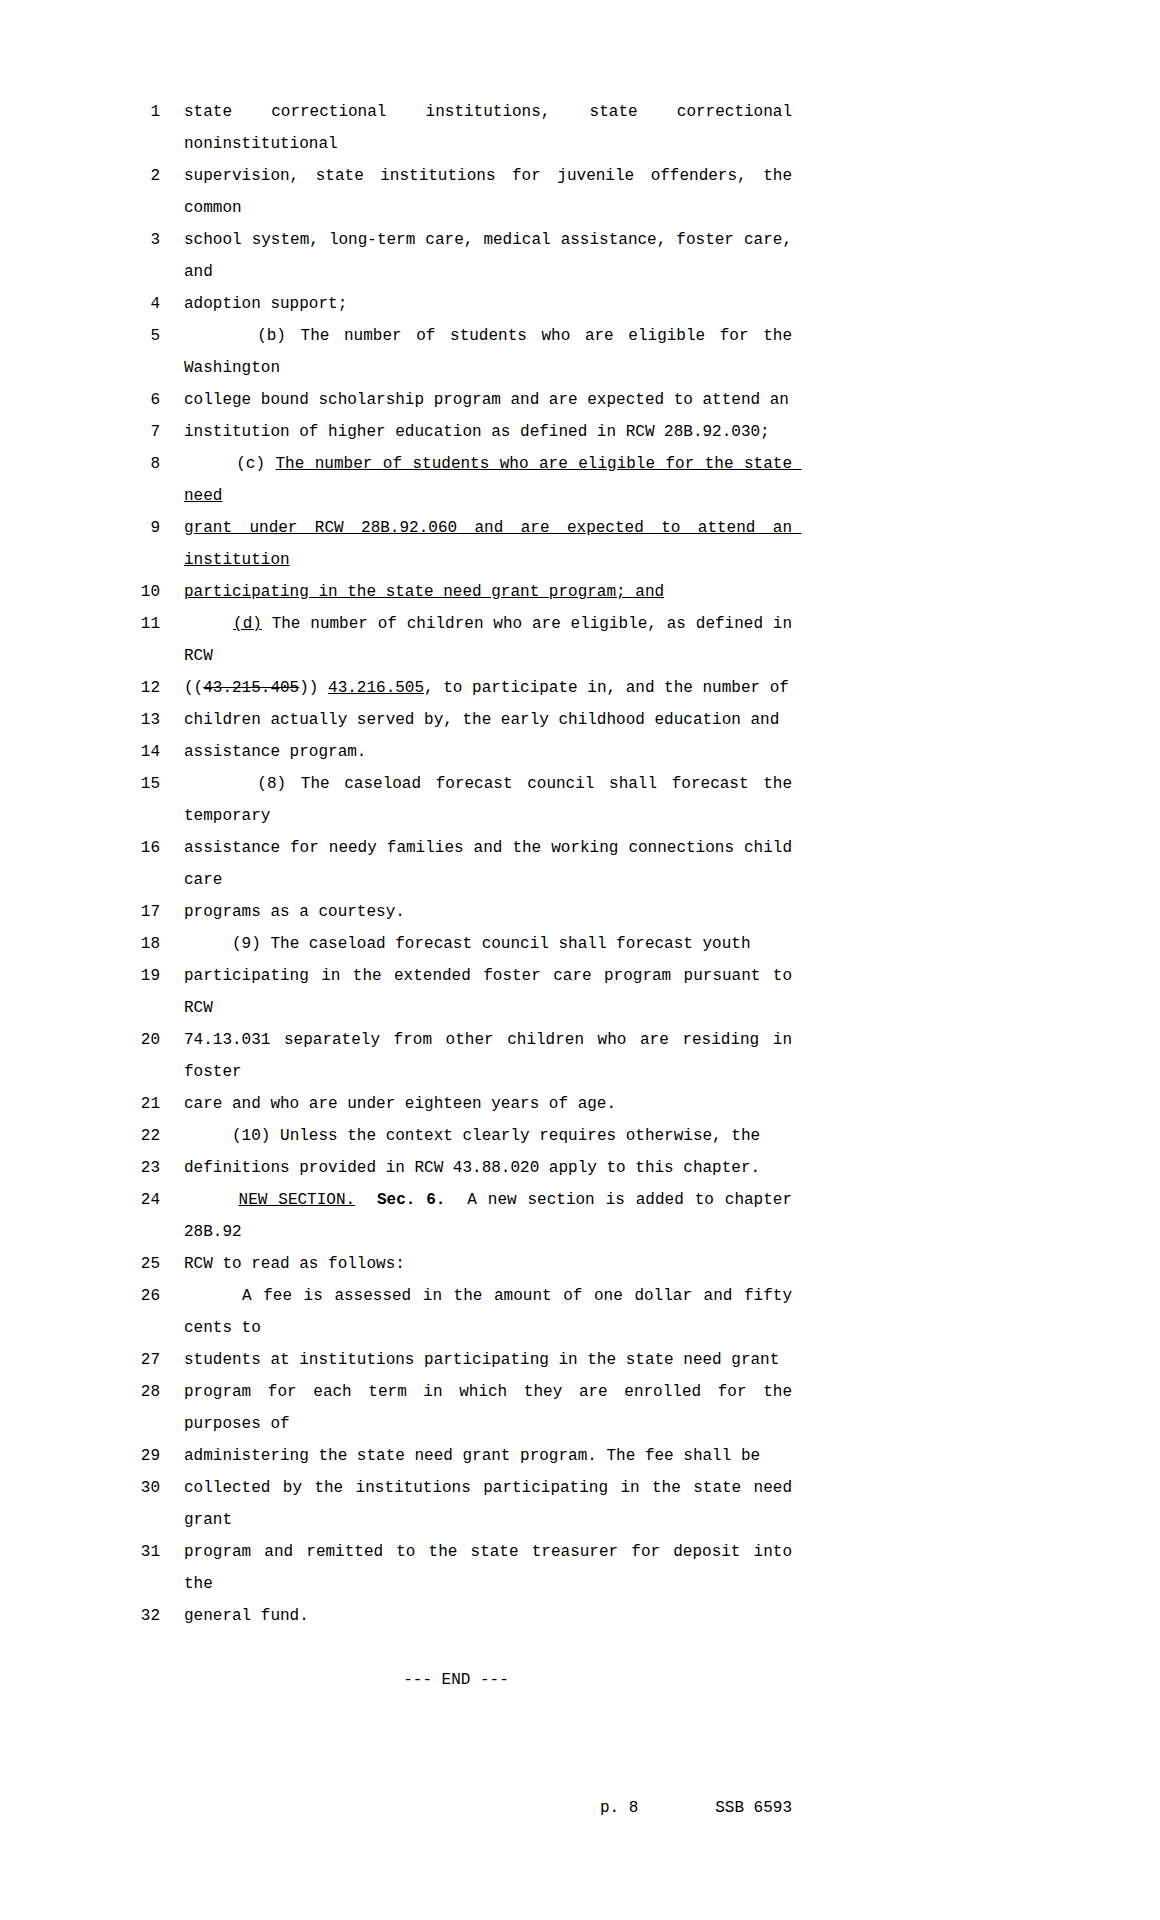1 state correctional institutions, state correctional noninstitutional
2 supervision, state institutions for juvenile offenders, the common
3 school system, long-term care, medical assistance, foster care, and
4 adoption support;
5 (b) The number of students who are eligible for the Washington
6 college bound scholarship program and are expected to attend an
7 institution of higher education as defined in RCW 28B.92.030;
8 (c) The number of students who are eligible for the state need
9 grant under RCW 28B.92.060 and are expected to attend an institution
10 participating in the state need grant program; and
11 (d) The number of children who are eligible, as defined in RCW
12((43.215.405)) 43.216.505, to participate in, and the number of
13 children actually served by, the early childhood education and
14 assistance program.
15 (8) The caseload forecast council shall forecast the temporary
16 assistance for needy families and the working connections child care
17 programs as a courtesy.
18 (9) The caseload forecast council shall forecast youth
19 participating in the extended foster care program pursuant to RCW
2074.13.031 separately from other children who are residing in foster
21 care and who are under eighteen years of age.
22 (10) Unless the context clearly requires otherwise, the
23 definitions provided in RCW 43.88.020 apply to this chapter.
24 NEW SECTION. Sec. 6. A new section is added to chapter 28B.92
25 RCW to read as follows:
26 A fee is assessed in the amount of one dollar and fifty cents to
27 students at institutions participating in the state need grant
28 program for each term in which they are enrolled for the purposes of
29 administering the state need grant program. The fee shall be
30 collected by the institutions participating in the state need grant
31 program and remitted to the state treasurer for deposit into the
32 general fund.
--- END ---
p. 8 SSB 6593